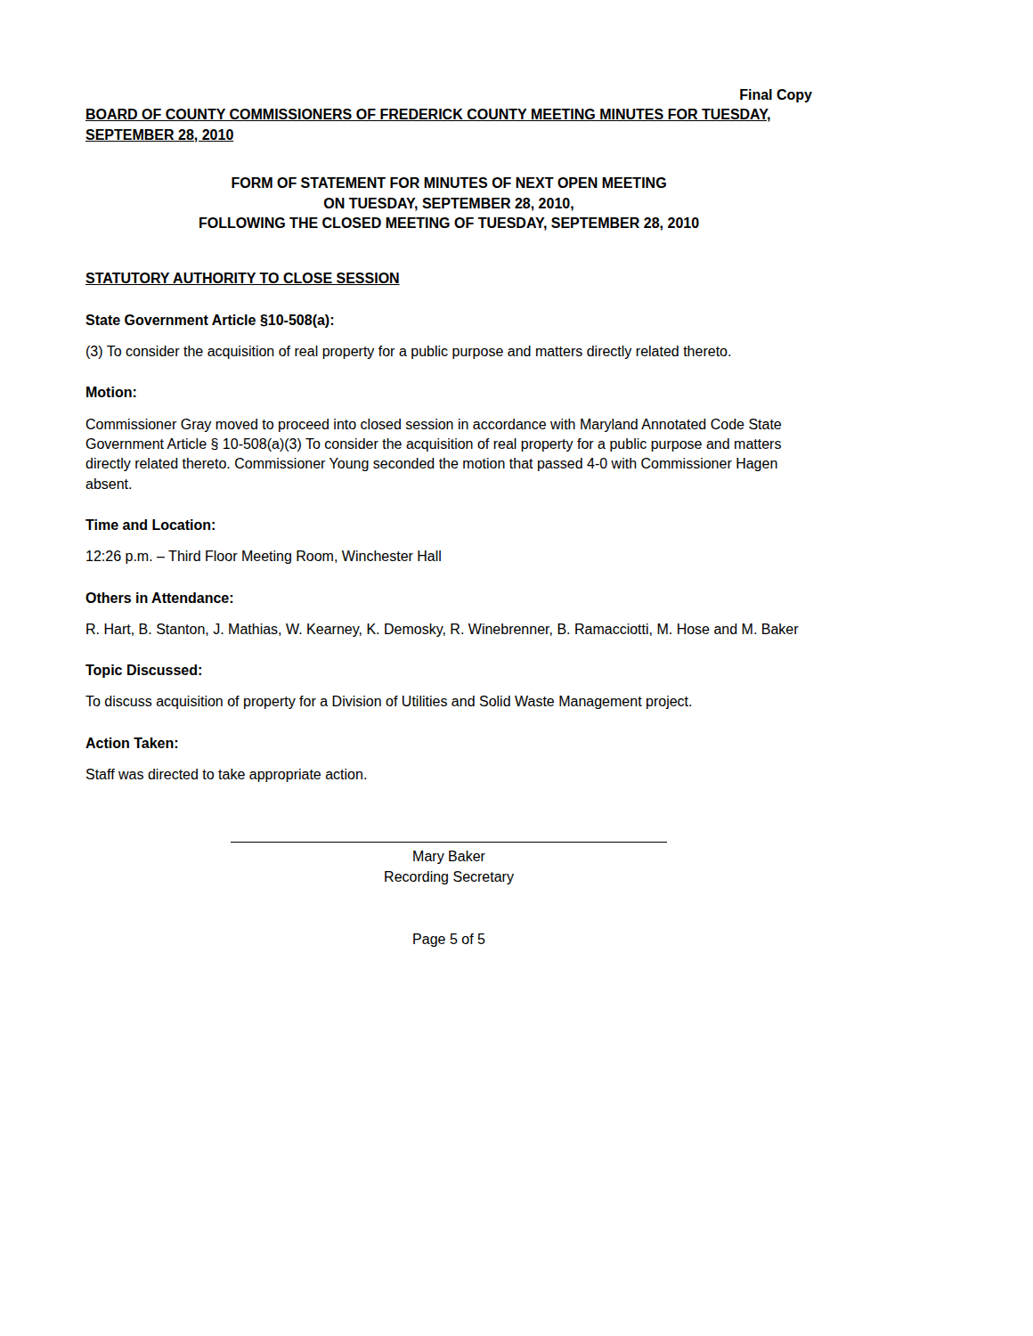Final Copy
BOARD OF COUNTY COMMISSIONERS OF FREDERICK COUNTY MEETING MINUTES FOR TUESDAY, SEPTEMBER 28, 2010
FORM OF STATEMENT FOR MINUTES OF NEXT OPEN MEETING
ON TUESDAY, SEPTEMBER 28, 2010,
FOLLOWING THE CLOSED MEETING OF TUESDAY, SEPTEMBER 28, 2010
STATUTORY AUTHORITY TO CLOSE SESSION
State Government Article §10-508(a):
(3) To consider the acquisition of real property for a public purpose and matters directly related thereto.
Motion:
Commissioner Gray moved to proceed into closed session in accordance with Maryland Annotated Code State Government Article § 10-508(a)(3) To consider the acquisition of real property for a public purpose and matters directly related thereto. Commissioner Young seconded the motion that passed 4-0 with Commissioner Hagen absent.
Time and Location:
12:26 p.m. – Third Floor Meeting Room, Winchester Hall
Others in Attendance:
R. Hart, B. Stanton, J. Mathias, W. Kearney, K. Demosky, R. Winebrenner, B. Ramacciotti, M. Hose and M. Baker
Topic Discussed:
To discuss acquisition of property for a Division of Utilities and Solid Waste Management project.
Action Taken:
Staff was directed to take appropriate action.
Mary Baker
Recording Secretary
Page 5 of 5